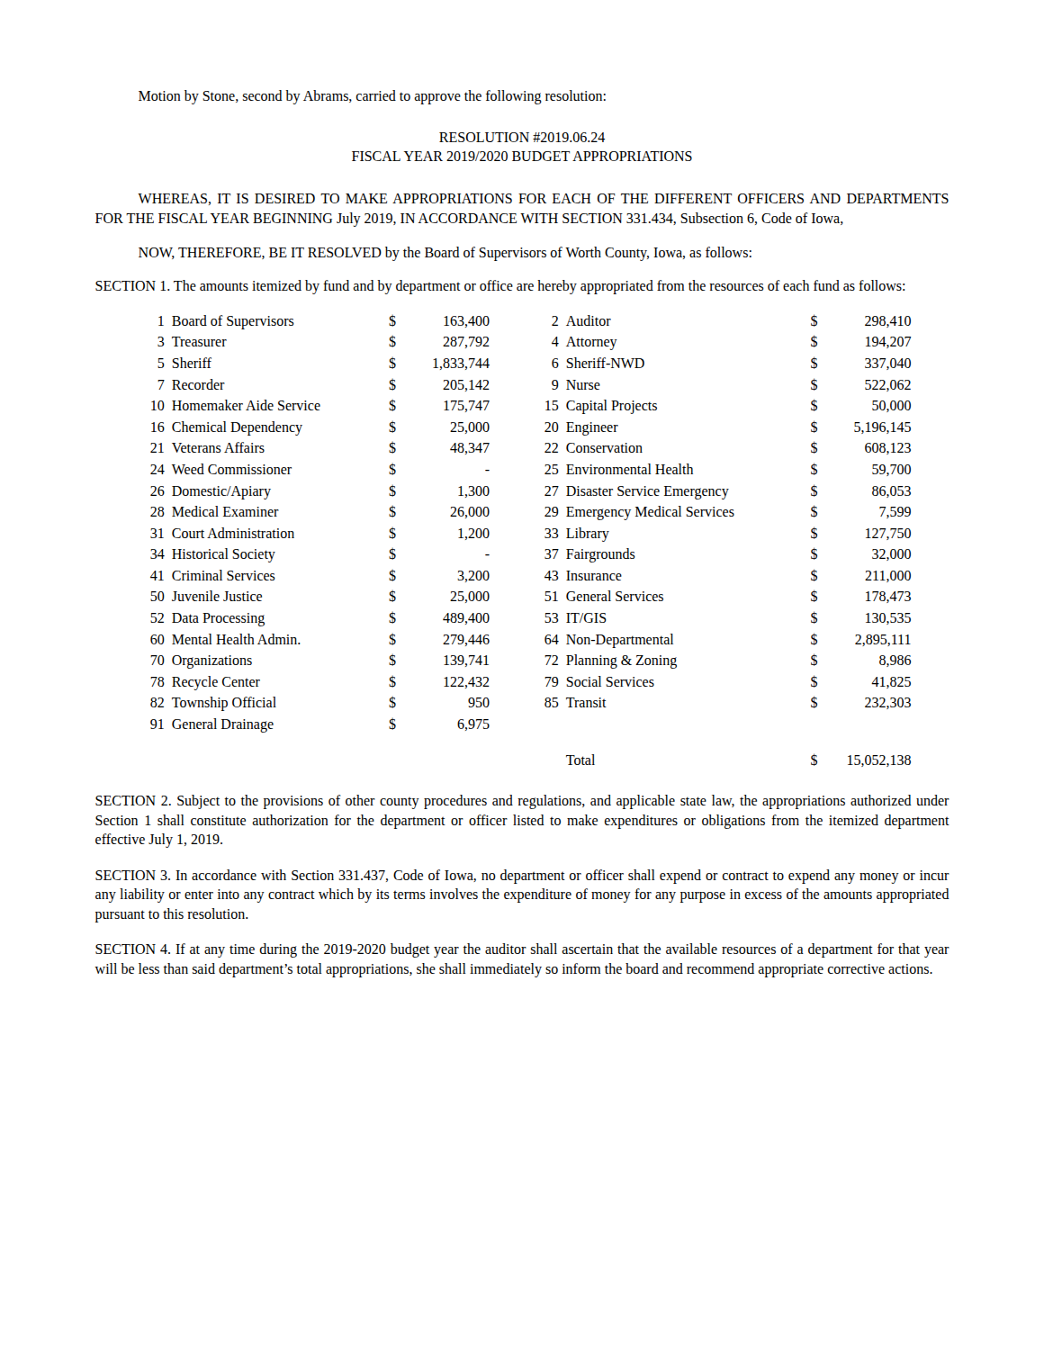Motion by Stone, second by Abrams, carried to approve the following resolution:
RESOLUTION #2019.06.24
FISCAL YEAR 2019/2020 BUDGET APPROPRIATIONS
WHEREAS, IT IS DESIRED TO MAKE APPROPRIATIONS FOR EACH OF THE DIFFERENT OFFICERS AND DEPARTMENTS FOR THE FISCAL YEAR BEGINNING July 2019, IN ACCORDANCE WITH SECTION 331.434, Subsection 6, Code of Iowa,
NOW, THEREFORE, BE IT RESOLVED by the Board of Supervisors of Worth County, Iowa, as follows:
SECTION 1. The amounts itemized by fund and by department or office are hereby appropriated from the resources of each fund as follows:
| 1 | Board of Supervisors | $ | 163,400 | | 2 | Auditor | $ | 298,410 |
| 3 | Treasurer | $ | 287,792 | | 4 | Attorney | $ | 194,207 |
| 5 | Sheriff | $ | 1,833,744 | | 6 | Sheriff-NWD | $ | 337,040 |
| 7 | Recorder | $ | 205,142 | | 9 | Nurse | $ | 522,062 |
| 10 | Homemaker Aide Service | $ | 175,747 | | 15 | Capital Projects | $ | 50,000 |
| 16 | Chemical Dependency | $ | 25,000 | | 20 | Engineer | $ | 5,196,145 |
| 21 | Veterans Affairs | $ | 48,347 | | 22 | Conservation | $ | 608,123 |
| 24 | Weed Commissioner | $ | - | | 25 | Environmental Health | $ | 59,700 |
| 26 | Domestic/Apiary | $ | 1,300 | | 27 | Disaster Service Emergency | $ | 86,053 |
| 28 | Medical Examiner | $ | 26,000 | | 29 | Emergency Medical Services | $ | 7,599 |
| 31 | Court Administration | $ | 1,200 | | 33 | Library | $ | 127,750 |
| 34 | Historical Society | $ | - | | 37 | Fairgrounds | $ | 32,000 |
| 41 | Criminal Services | $ | 3,200 | | 43 | Insurance | $ | 211,000 |
| 50 | Juvenile Justice | $ | 25,000 | | 51 | General Services | $ | 178,473 |
| 52 | Data Processing | $ | 489,400 | | 53 | IT/GIS | $ | 130,535 |
| 60 | Mental Health Admin. | $ | 279,446 | | 64 | Non-Departmental | $ | 2,895,111 |
| 70 | Organizations | $ | 139,741 | | 72 | Planning & Zoning | $ | 8,986 |
| 78 | Recycle Center | $ | 122,432 | | 79 | Social Services | $ | 41,825 |
| 82 | Township Official | $ | 950 | | 85 | Transit | $ | 232,303 |
| 91 | General Drainage | $ | 6,975 | | | | | |
| | | | | | | Total | $ | 15,052,138 |
SECTION 2. Subject to the provisions of other county procedures and regulations, and applicable state law, the appropriations authorized under Section 1 shall constitute authorization for the department or officer listed to make expenditures or obligations from the itemized department effective July 1, 2019.
SECTION 3. In accordance with Section 331.437, Code of Iowa, no department or officer shall expend or contract to expend any money or incur any liability or enter into any contract which by its terms involves the expenditure of money for any purpose in excess of the amounts appropriated pursuant to this resolution.
SECTION 4. If at any time during the 2019-2020 budget year the auditor shall ascertain that the available resources of a department for that year will be less than said department’s total appropriations, she shall immediately so inform the board and recommend appropriate corrective actions.